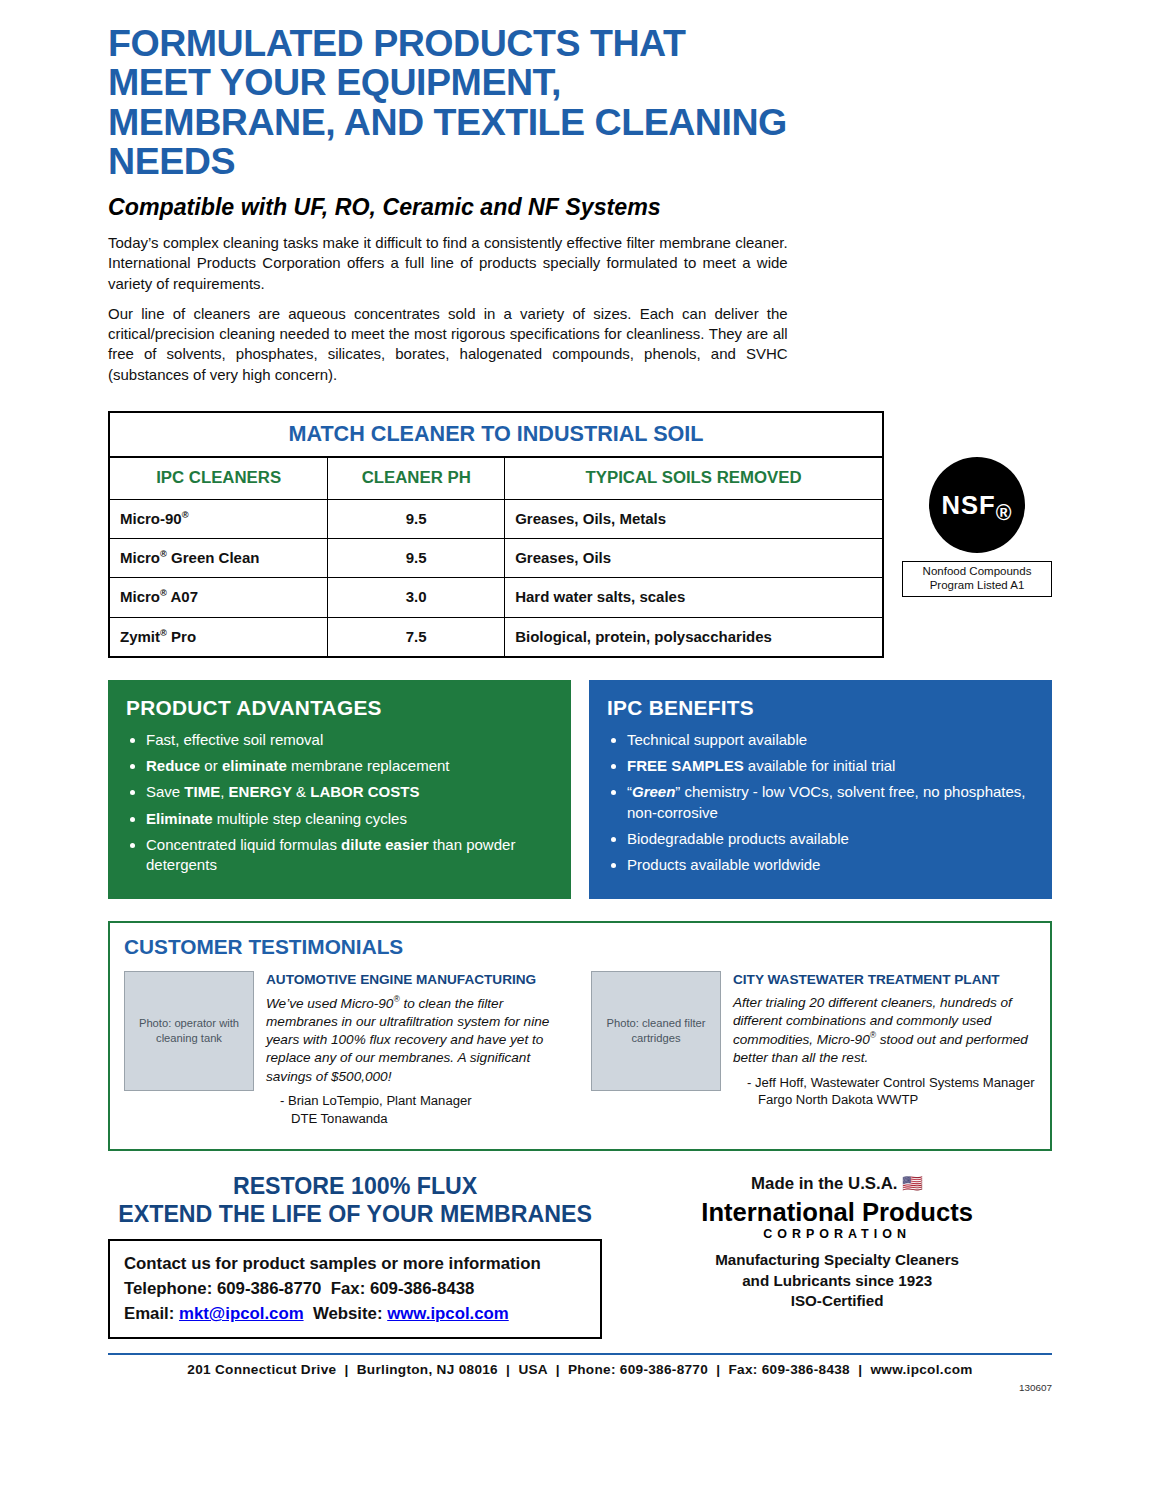Formulated Products That Meet Your Equipment, Membrane, and Textile Cleaning Needs
Compatible with UF, RO, Ceramic and NF Systems
Today’s complex cleaning tasks make it difficult to find a consistently effective filter membrane cleaner. International Products Corporation offers a full line of products specially formulated to meet a wide variety of requirements.
Our line of cleaners are aqueous concentrates sold in a variety of sizes. Each can deliver the critical/precision cleaning needed to meet the most rigorous specifications for cleanliness. They are all free of solvents, phosphates, silicates, borates, halogenated compounds, phenols, and SVHC (substances of very high concern).
Match Cleaner to Industrial Soil
| IPC Cleaners | Cleaner pH | Typical Soils Removed |
| --- | --- | --- |
| Micro-90 ® | 9.5 | Greases, Oils, Metals |
| Micro ® Green Clean | 9.5 | Greases, Oils |
| Micro ® A07 | 3.0 | Hard water salts, scales |
| Zymit ® Pro | 7.5 | Biological, protein, polysaccharides |
NSF®
Nonfood Compounds
Program Listed A1
Product Advantages
Fast, effective soil removal
Reduce or eliminate membrane replacement
Save TIME, ENERGY & LABOR COSTS
Eliminate multiple step cleaning cycles
Concentrated liquid formulas dilute easier than powder detergents
IPC Benefits
Technical support available
FREE SAMPLES available for initial trial
“Green” chemistry - low VOCs, solvent free, no phosphates, non-corrosive
Biodegradable products available
Products available worldwide
Customer Testimonials
Photo: operator with cleaning tank
Automotive Engine Manufacturing
We’ve used Micro-90® to clean the filter membranes in our ultrafiltration system for nine years with 100% flux recovery and have yet to replace any of our membranes. A significant savings of $500,000!
- Brian LoTempio, Plant Manager
DTE Tonawanda
Photo: cleaned filter cartridges
City Wastewater Treatment Plant
After trialing 20 different cleaners, hundreds of different combinations and commonly used commodities, Micro-90® stood out and performed better than all the rest.
- Jeff Hoff, Wastewater Control Systems Manager
Fargo North Dakota WWTP
Restore 100% Flux
Extend the Life of Your Membranes
Contact us for product samples or more information
Telephone: 609-386-8770 Fax: 609-386-8438
Email: mkt@ipcol.com Website: www.ipcol.com
Made in the U.S.A. 🇺🇸
International Products CORPORATION
Manufacturing Specialty Cleaners
and Lubricants since 1923
ISO-Certified
201 Connecticut Drive | Burlington, NJ 08016 | USA | Phone: 609-386-8770 | Fax: 609-386-8438 | www.ipcol.com
130607